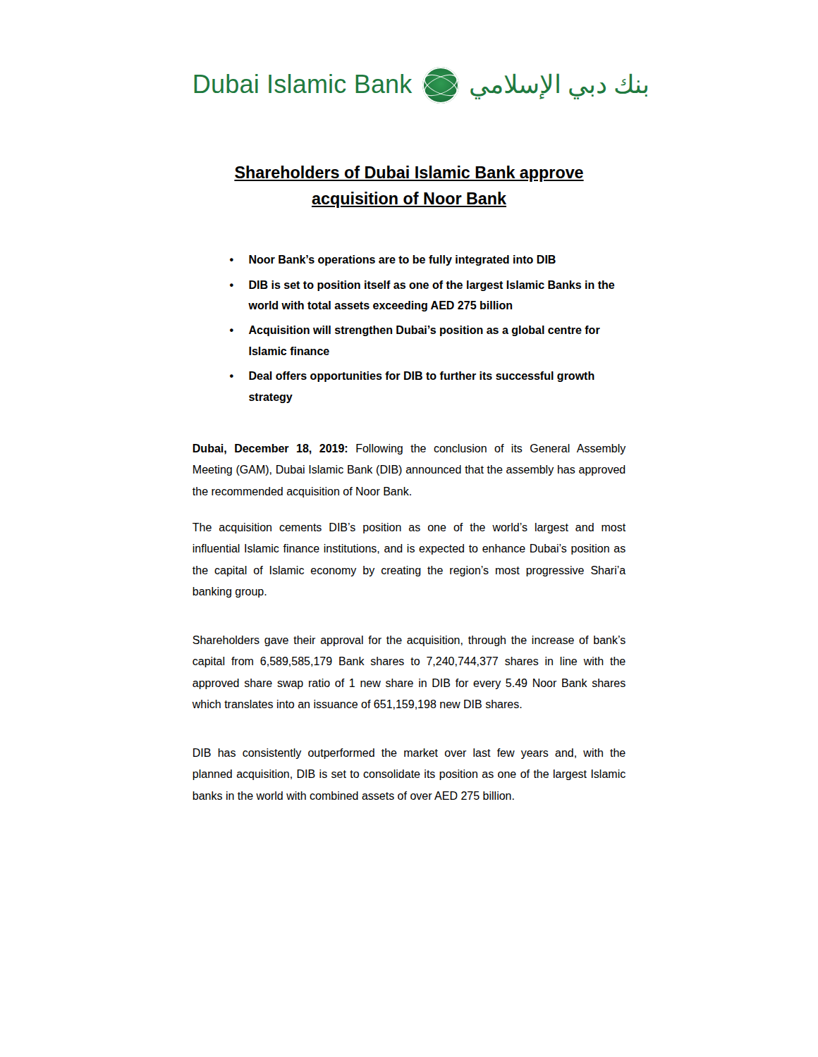Dubai Islamic Bank بنك دبي الإسلامي
Shareholders of Dubai Islamic Bank approve acquisition of Noor Bank
Noor Bank’s operations are to be fully integrated into DIB
DIB is set to position itself as one of the largest Islamic Banks in the world with total assets exceeding AED 275 billion
Acquisition will strengthen Dubai’s position as a global centre for Islamic finance
Deal offers opportunities for DIB to further its successful growth strategy
Dubai, December 18, 2019: Following the conclusion of its General Assembly Meeting (GAM), Dubai Islamic Bank (DIB) announced that the assembly has approved the recommended acquisition of Noor Bank.
The acquisition cements DIB’s position as one of the world’s largest and most influential Islamic finance institutions, and is expected to enhance Dubai’s position as the capital of Islamic economy by creating the region’s most progressive Shari’a banking group.
Shareholders gave their approval for the acquisition, through the increase of bank’s capital from 6,589,585,179 Bank shares to 7,240,744,377 shares in line with the approved share swap ratio of 1 new share in DIB for every 5.49 Noor Bank shares which translates into an issuance of 651,159,198 new DIB shares.
DIB has consistently outperformed the market over last few years and, with the planned acquisition, DIB is set to consolidate its position as one of the largest Islamic banks in the world with combined assets of over AED 275 billion.